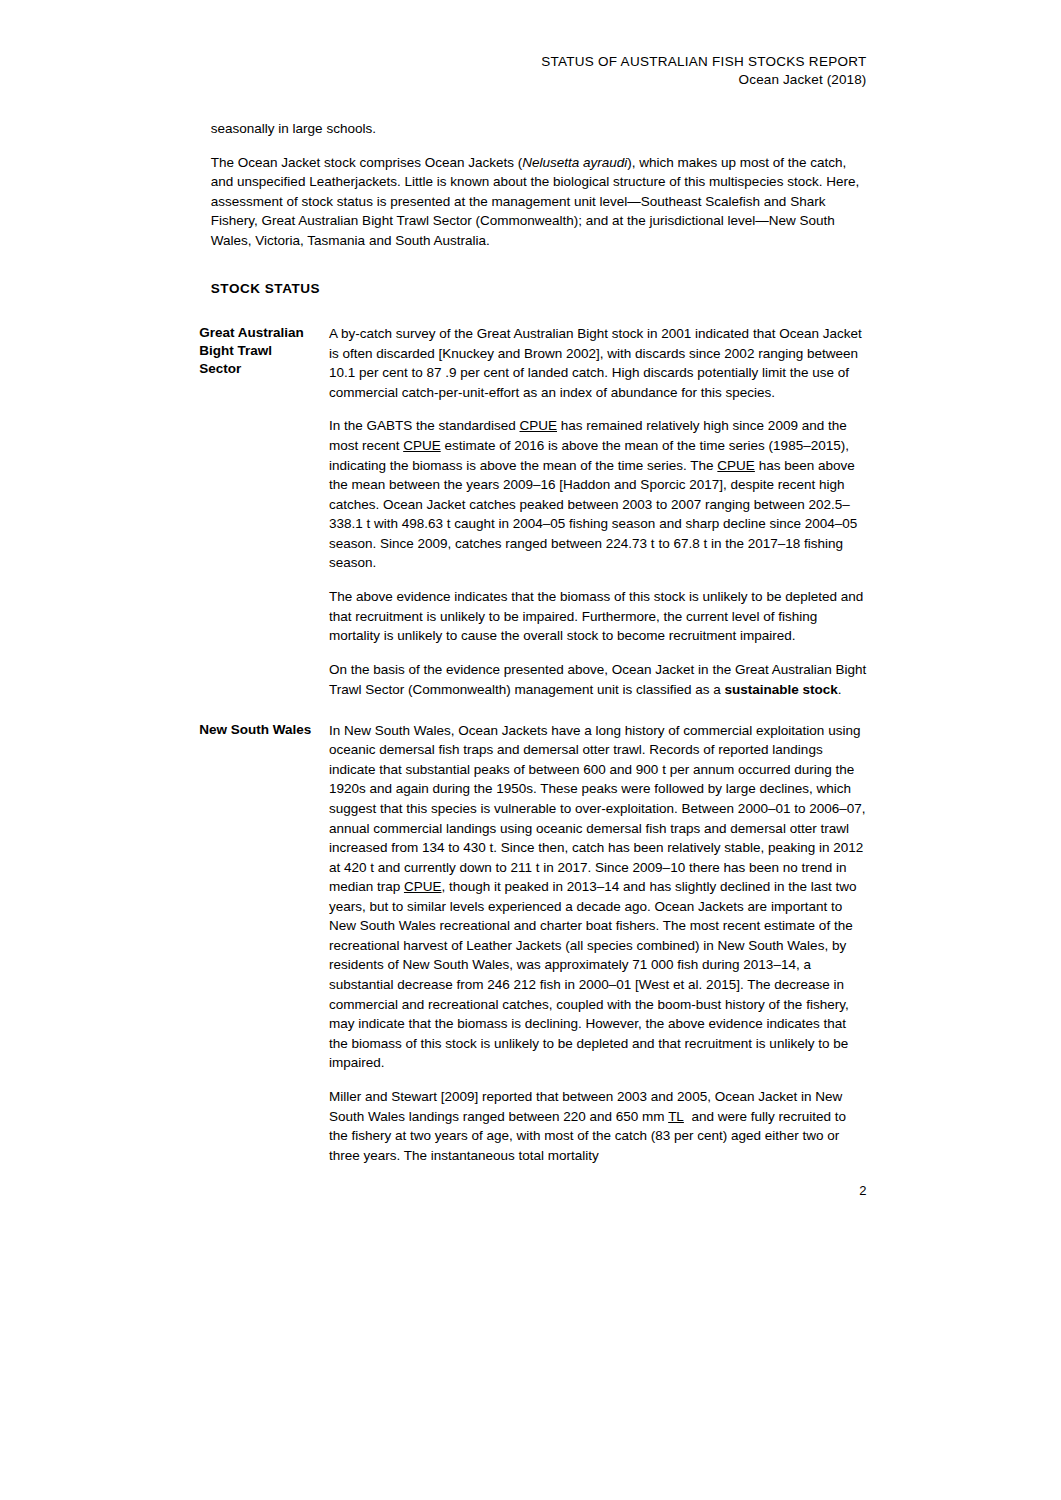STATUS OF AUSTRALIAN FISH STOCKS REPORT
Ocean Jacket (2018)
seasonally in large schools.
The Ocean Jacket stock comprises Ocean Jackets (Nelusetta ayraudi), which makes up most of the catch, and unspecified Leatherjackets. Little is known about the biological structure of this multispecies stock. Here, assessment of stock status is presented at the management unit level—Southeast Scalefish and Shark Fishery, Great Australian Bight Trawl Sector (Commonwealth); and at the jurisdictional level—New South Wales, Victoria, Tasmania and South Australia.
STOCK STATUS
Great Australian Bight Trawl Sector
A by-catch survey of the Great Australian Bight stock in 2001 indicated that Ocean Jacket is often discarded [Knuckey and Brown 2002], with discards since 2002 ranging between 10.1 per cent to 87 .9 per cent of landed catch. High discards potentially limit the use of commercial catch-per-unit-effort as an index of abundance for this species.
In the GABTS the standardised CPUE has remained relatively high since 2009 and the most recent CPUE estimate of 2016 is above the mean of the time series (1985–2015), indicating the biomass is above the mean of the time series. The CPUE has been above the mean between the years 2009–16 [Haddon and Sporcic 2017], despite recent high catches. Ocean Jacket catches peaked between 2003 to 2007 ranging between 202.5–338.1 t with 498.63 t caught in 2004–05 fishing season and sharp decline since 2004–05 season. Since 2009, catches ranged between 224.73 t to 67.8 t in the 2017–18 fishing season.
The above evidence indicates that the biomass of this stock is unlikely to be depleted and that recruitment is unlikely to be impaired. Furthermore, the current level of fishing mortality is unlikely to cause the overall stock to become recruitment impaired.
On the basis of the evidence presented above, Ocean Jacket in the Great Australian Bight Trawl Sector (Commonwealth) management unit is classified as a sustainable stock.
New South Wales
In New South Wales, Ocean Jackets have a long history of commercial exploitation using oceanic demersal fish traps and demersal otter trawl. Records of reported landings indicate that substantial peaks of between 600 and 900 t per annum occurred during the 1920s and again during the 1950s. These peaks were followed by large declines, which suggest that this species is vulnerable to over-exploitation. Between 2000–01 to 2006–07, annual commercial landings using oceanic demersal fish traps and demersal otter trawl increased from 134 to 430 t. Since then, catch has been relatively stable, peaking in 2012 at 420 t and currently down to 211 t in 2017. Since 2009–10 there has been no trend in median trap CPUE, though it peaked in 2013–14 and has slightly declined in the last two years, but to similar levels experienced a decade ago. Ocean Jackets are important to New South Wales recreational and charter boat fishers. The most recent estimate of the recreational harvest of Leather Jackets (all species combined) in New South Wales, by residents of New South Wales, was approximately 71 000 fish during 2013–14, a substantial decrease from 246 212 fish in 2000–01 [West et al. 2015]. The decrease in commercial and recreational catches, coupled with the boom-bust history of the fishery, may indicate that the biomass is declining. However, the above evidence indicates that the biomass of this stock is unlikely to be depleted and that recruitment is unlikely to be impaired.
Miller and Stewart [2009] reported that between 2003 and 2005, Ocean Jacket in New South Wales landings ranged between 220 and 650 mm TL and were fully recruited to the fishery at two years of age, with most of the catch (83 per cent) aged either two or three years. The instantaneous total mortality
2